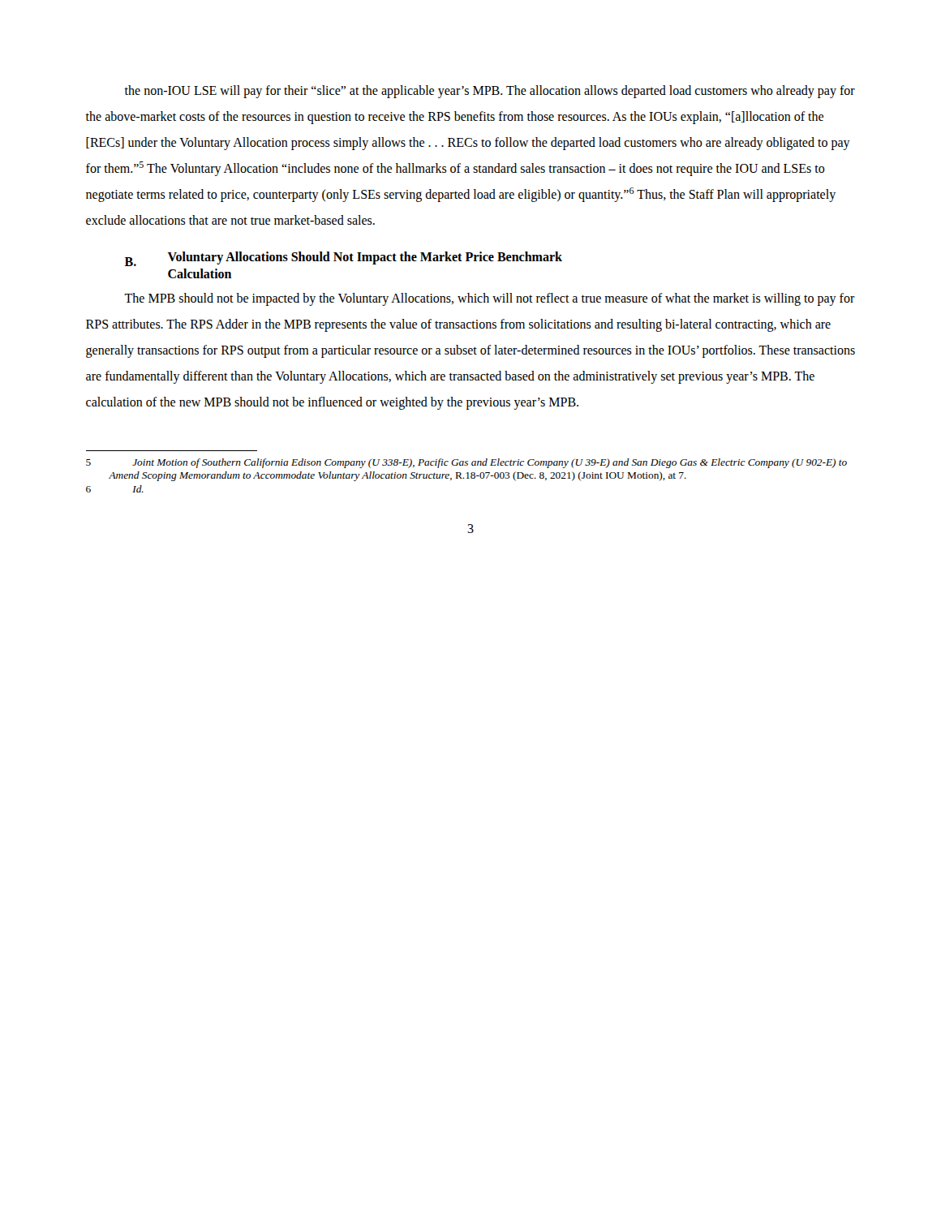the non-IOU LSE will pay for their “slice” at the applicable year’s MPB. The allocation allows departed load customers who already pay for the above-market costs of the resources in question to receive the RPS benefits from those resources. As the IOUs explain, “[a]llocation of the [RECs] under the Voluntary Allocation process simply allows the . . . RECs to follow the departed load customers who are already obligated to pay for them.”5 The Voluntary Allocation “includes none of the hallmarks of a standard sales transaction – it does not require the IOU and LSEs to negotiate terms related to price, counterparty (only LSEs serving departed load are eligible) or quantity.”6 Thus, the Staff Plan will appropriately exclude allocations that are not true market-based sales.
B. Voluntary Allocations Should Not Impact the Market Price Benchmark
Calculation
The MPB should not be impacted by the Voluntary Allocations, which will not reflect a true measure of what the market is willing to pay for RPS attributes. The RPS Adder in the MPB represents the value of transactions from solicitations and resulting bi-lateral contracting, which are generally transactions for RPS output from a particular resource or a subset of later-determined resources in the IOUs’ portfolios. These transactions are fundamentally different than the Voluntary Allocations, which are transacted based on the administratively set previous year’s MPB. The calculation of the new MPB should not be influenced or weighted by the previous year’s MPB.
5 Joint Motion of Southern California Edison Company (U 338-E), Pacific Gas and Electric Company (U 39-E) and San Diego Gas & Electric Company (U 902-E) to Amend Scoping Memorandum to Accommodate Voluntary Allocation Structure, R.18-07-003 (Dec. 8, 2021) (Joint IOU Motion), at 7.
6 Id.
3